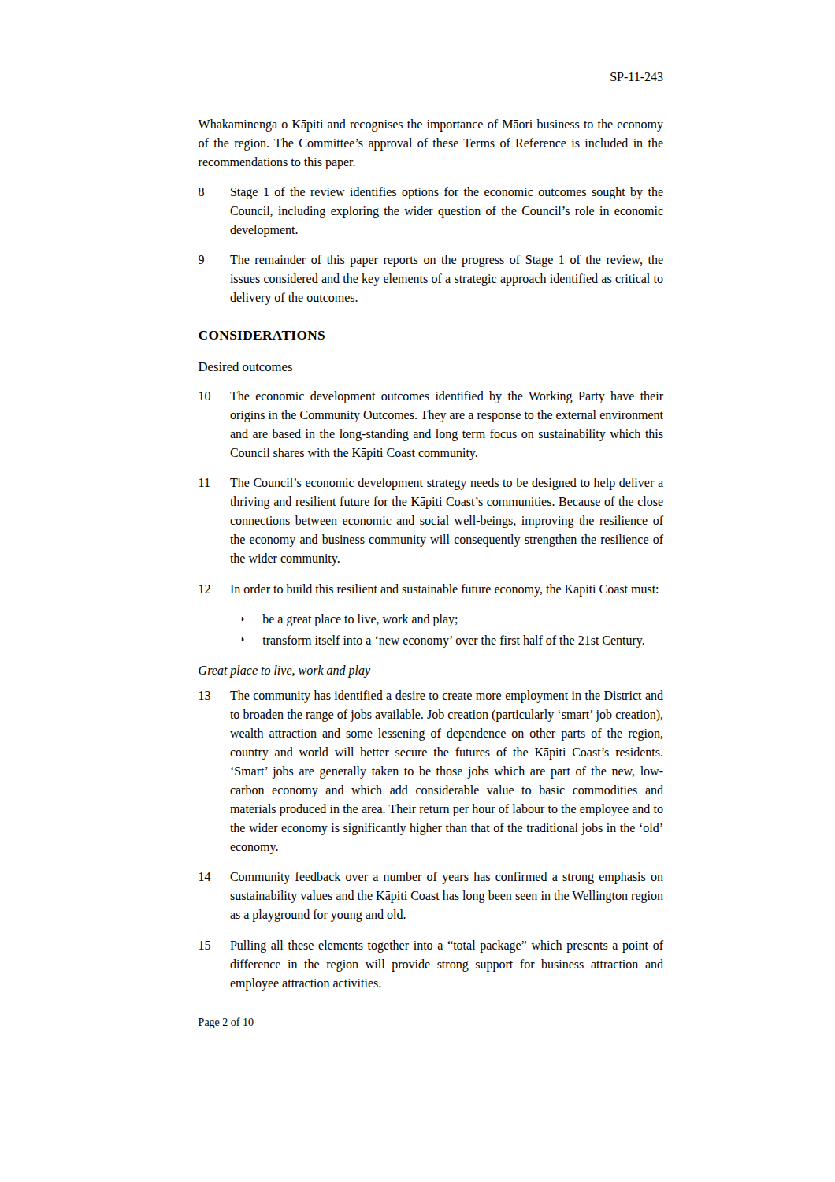SP-11-243
Whakaminenga o Kāpiti and recognises the importance of Māori business to the economy of the region. The Committee’s approval of these Terms of Reference is included in the recommendations to this paper.
8
Stage 1 of the review identifies options for the economic outcomes sought by the Council, including exploring the wider question of the Council’s role in economic development.
9
The remainder of this paper reports on the progress of Stage 1 of the review, the issues considered and the key elements of a strategic approach identified as critical to delivery of the outcomes.
CONSIDERATIONS
Desired outcomes
10
The economic development outcomes identified by the Working Party have their origins in the Community Outcomes. They are a response to the external environment and are based in the long-standing and long term focus on sustainability which this Council shares with the Kāpiti Coast community.
11
The Council’s economic development strategy needs to be designed to help deliver a thriving and resilient future for the Kāpiti Coast’s communities. Because of the close connections between economic and social well-beings, improving the resilience of the economy and business community will consequently strengthen the resilience of the wider community.
12
In order to build this resilient and sustainable future economy, the Kāpiti Coast must:
be a great place to live, work and play;
transform itself into a ‘new economy’ over the first half of the 21st Century.
Great place to live, work and play
13
The community has identified a desire to create more employment in the District and to broaden the range of jobs available. Job creation (particularly ‘smart’ job creation), wealth attraction and some lessening of dependence on other parts of the region, country and world will better secure the futures of the Kāpiti Coast’s residents. ‘Smart’ jobs are generally taken to be those jobs which are part of the new, low-carbon economy and which add considerable value to basic commodities and materials produced in the area. Their return per hour of labour to the employee and to the wider economy is significantly higher than that of the traditional jobs in the ‘old’ economy.
14
Community feedback over a number of years has confirmed a strong emphasis on sustainability values and the Kāpiti Coast has long been seen in the Wellington region as a playground for young and old.
15
Pulling all these elements together into a “total package” which presents a point of difference in the region will provide strong support for business attraction and employee attraction activities.
Page 2 of 10